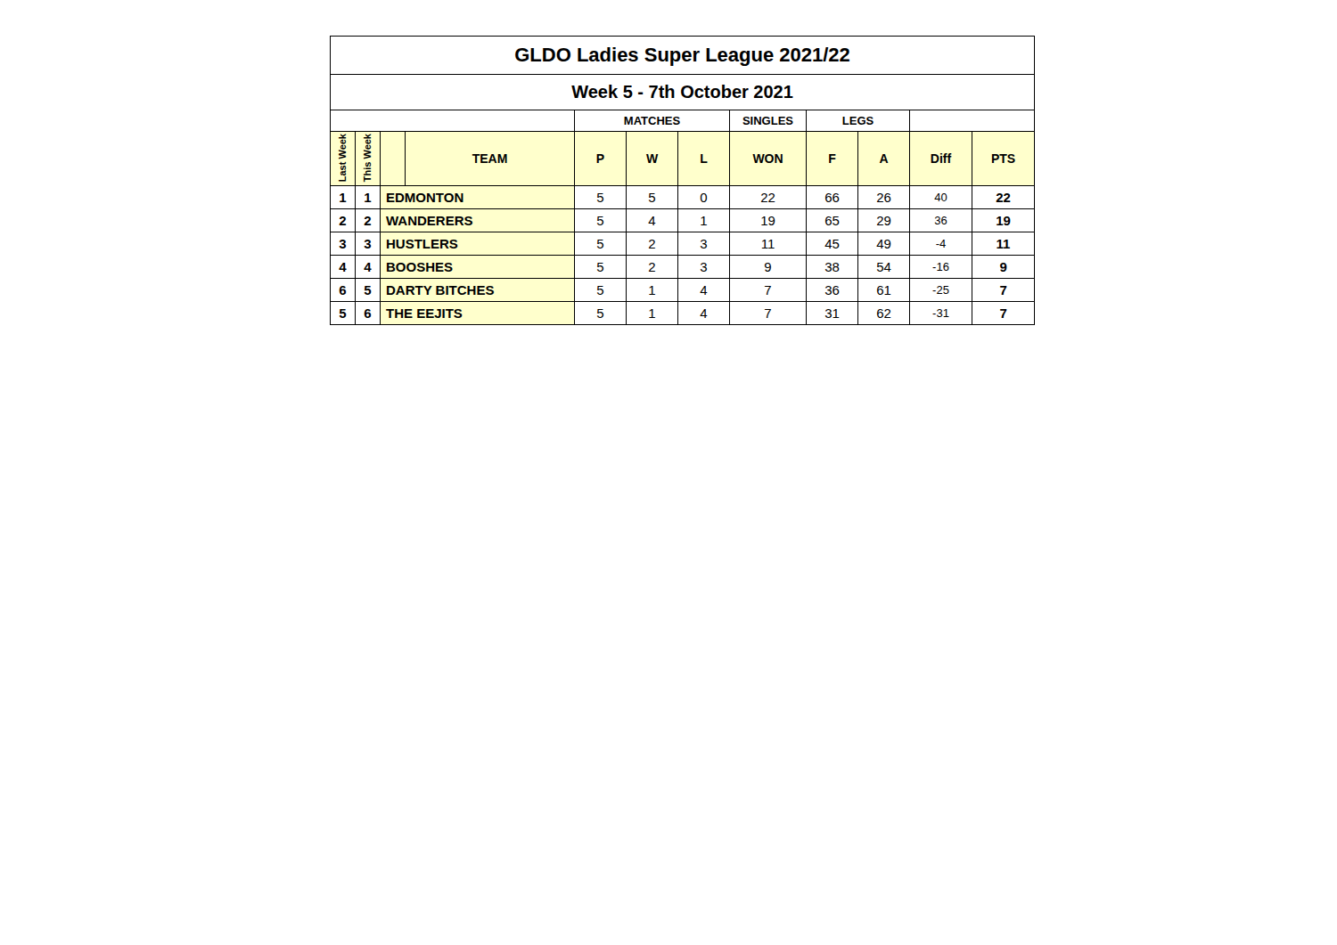| GLDO Ladies Super League 2021/22 |
| Week 5 - 7th October 2021 |
| | MATCHES | SINGLES | LEGS | |
| Last Week | This Week | | TEAM | P | W | L | WON | F | A | Diff | PTS |
| 1 | 1 | EDMONTON | 5 | 5 | 0 | 22 | 66 | 26 | 40 | 22 |
| 2 | 2 | WANDERERS | 5 | 4 | 1 | 19 | 65 | 29 | 36 | 19 |
| 3 | 3 | HUSTLERS | 5 | 2 | 3 | 11 | 45 | 49 | -4 | 11 |
| 4 | 4 | BOOSHES | 5 | 2 | 3 | 9 | 38 | 54 | -16 | 9 |
| 6 | 5 | DARTY BITCHES | 5 | 1 | 4 | 7 | 36 | 61 | -25 | 7 |
| 5 | 6 | THE EEJITS | 5 | 1 | 4 | 7 | 31 | 62 | -31 | 7 |